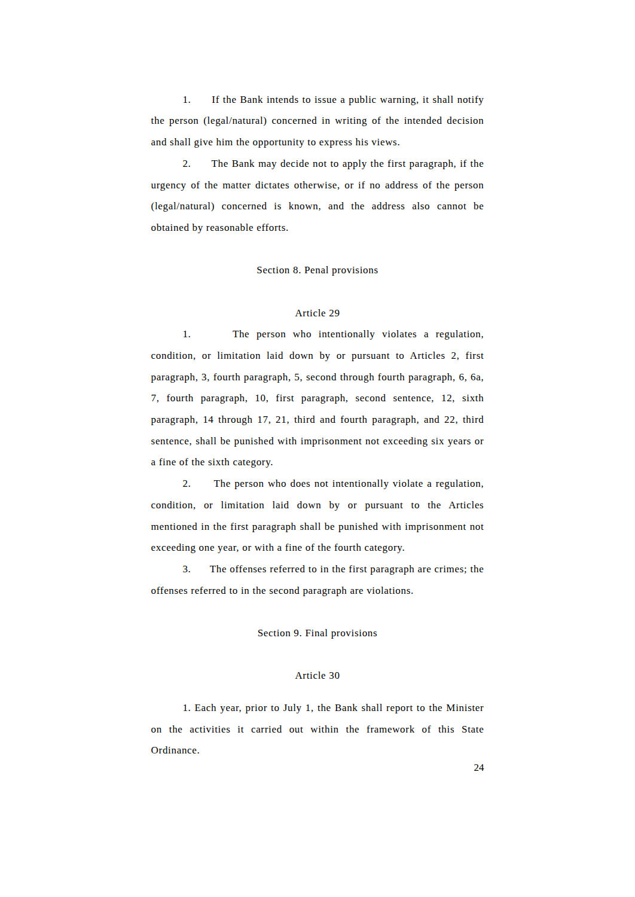1. If the Bank intends to issue a public warning, it shall notify the person (legal/natural) concerned in writing of the intended decision and shall give him the opportunity to express his views.
2. The Bank may decide not to apply the first paragraph, if the urgency of the matter dictates otherwise, or if no address of the person (legal/natural) concerned is known, and the address also cannot be obtained by reasonable efforts.
Section 8. Penal provisions
Article 29
1. The person who intentionally violates a regulation, condition, or limitation laid down by or pursuant to Articles 2, first paragraph, 3, fourth paragraph, 5, second through fourth paragraph, 6, 6a, 7, fourth paragraph, 10, first paragraph, second sentence, 12, sixth paragraph, 14 through 17, 21, third and fourth paragraph, and 22, third sentence, shall be punished with imprisonment not exceeding six years or a fine of the sixth category.
2. The person who does not intentionally violate a regulation, condition, or limitation laid down by or pursuant to the Articles mentioned in the first paragraph shall be punished with imprisonment not exceeding one year, or with a fine of the fourth category.
3. The offenses referred to in the first paragraph are crimes; the offenses referred to in the second paragraph are violations.
Section 9. Final provisions
Article 30
1. Each year, prior to July 1, the Bank shall report to the Minister on the activities it carried out within the framework of this State Ordinance.
24